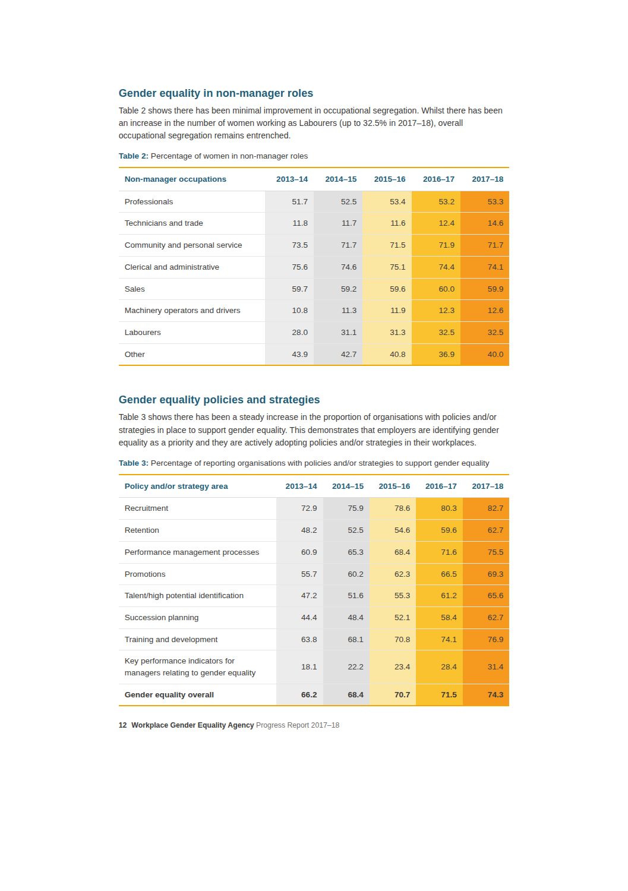Gender equality in non-manager roles
Table 2 shows there has been minimal improvement in occupational segregation. Whilst there has been an increase in the number of women working as Labourers (up to 32.5% in 2017–18), overall occupational segregation remains entrenched.
Table 2: Percentage of women in non-manager roles
| Non-manager occupations | 2013–14 | 2014–15 | 2015–16 | 2016–17 | 2017–18 |
| --- | --- | --- | --- | --- | --- |
| Professionals | 51.7 | 52.5 | 53.4 | 53.2 | 53.3 |
| Technicians and trade | 11.8 | 11.7 | 11.6 | 12.4 | 14.6 |
| Community and personal service | 73.5 | 71.7 | 71.5 | 71.9 | 71.7 |
| Clerical and administrative | 75.6 | 74.6 | 75.1 | 74.4 | 74.1 |
| Sales | 59.7 | 59.2 | 59.6 | 60.0 | 59.9 |
| Machinery operators and drivers | 10.8 | 11.3 | 11.9 | 12.3 | 12.6 |
| Labourers | 28.0 | 31.1 | 31.3 | 32.5 | 32.5 |
| Other | 43.9 | 42.7 | 40.8 | 36.9 | 40.0 |
Gender equality policies and strategies
Table 3 shows there has been a steady increase in the proportion of organisations with policies and/or strategies in place to support gender equality. This demonstrates that employers are identifying gender equality as a priority and they are actively adopting policies and/or strategies in their workplaces.
Table 3: Percentage of reporting organisations with policies and/or strategies to support gender equality
| Policy and/or strategy area | 2013–14 | 2014–15 | 2015–16 | 2016–17 | 2017–18 |
| --- | --- | --- | --- | --- | --- |
| Recruitment | 72.9 | 75.9 | 78.6 | 80.3 | 82.7 |
| Retention | 48.2 | 52.5 | 54.6 | 59.6 | 62.7 |
| Performance management processes | 60.9 | 65.3 | 68.4 | 71.6 | 75.5 |
| Promotions | 55.7 | 60.2 | 62.3 | 66.5 | 69.3 |
| Talent/high potential identification | 47.2 | 51.6 | 55.3 | 61.2 | 65.6 |
| Succession planning | 44.4 | 48.4 | 52.1 | 58.4 | 62.7 |
| Training and development | 63.8 | 68.1 | 70.8 | 74.1 | 76.9 |
| Key performance indicators for managers relating to gender equality | 18.1 | 22.2 | 23.4 | 28.4 | 31.4 |
| Gender equality overall | 66.2 | 68.4 | 70.7 | 71.5 | 74.3 |
12 Workplace Gender Equality Agency Progress Report 2017–18